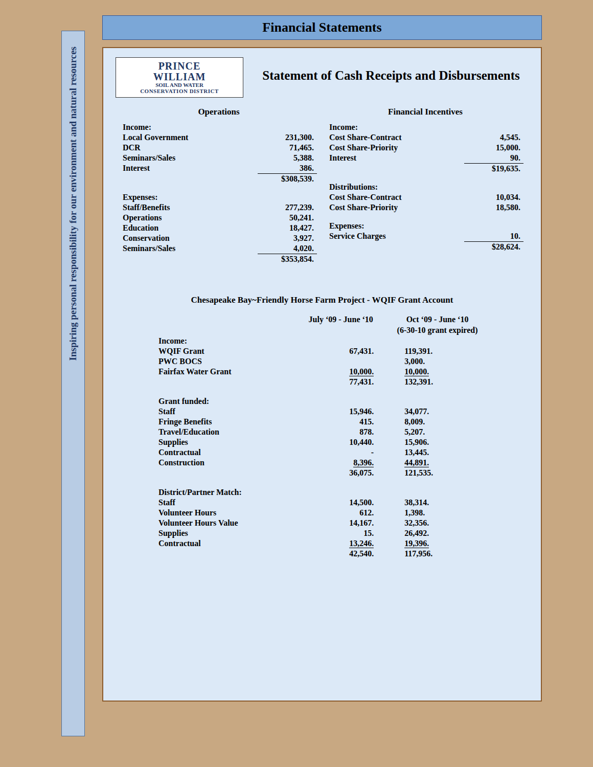Inspiring personal responsibility for our environment and natural resources
Financial Statements
PRINCE
WILLIAM
SOIL AND WATER
CONSERVATION DISTRICT
Statement of Cash Receipts and Disbursements
| Operations / Income: / / Local Government / 231,300. / / DCR / 71,465. / / Seminars/Sales / 5,388. / / Interest / 386. / / / $308,539. / / Expenses: / / Staff/Benefits / 277,239. / / Operations / 50,241. / / Education / 18,427. / / Conservation / 3,927. / / Seminars/Sales / 4,020. / / / $353,854. / | Financial Incentives / Income: / / Cost Share-Contract / 4,545. / / Cost Share-Priority / 15,000. / / Interest / 90. / / / $19,635. / / Distributions: / / Cost Share-Contract / 10,034. / / Cost Share-Priority / 18,580. / / Expenses: / / Service Charges / 10. / / / $28,624. / |
Chesapeake Bay~Friendly Horse Farm Project - WQIF Grant Account
| | July ‘09 - June ‘10 | Oct ‘09 - June ‘10 |
| | | (6-30-10 grant expired) |
| Income: | | |
| WQIF Grant | 67,431. | 119,391. |
| PWC BOCS | | 3,000. |
| Fairfax Water Grant | 10,000. | 10,000. |
| | 77,431. | 132,391. |
| Grant funded: | | |
| Staff | 15,946. | 34,077. |
| Fringe Benefits | 415. | 8,009. |
| Travel/Education | 878. | 5,207. |
| Supplies | 10,440. | 15,906. |
| Contractual | - | 13,445. |
| Construction | 8,396. | 44,891. |
| | 36,075. | 121,535. |
| District/Partner Match: | | |
| Staff | 14,500. | 38,314. |
| Volunteer Hours | 612. | 1,398. |
| Volunteer Hours Value | 14,167. | 32,356. |
| Supplies | 15. | 26,492. |
| Contractual | 13,246. | 19,396. |
| | 42,540. | 117,956. |